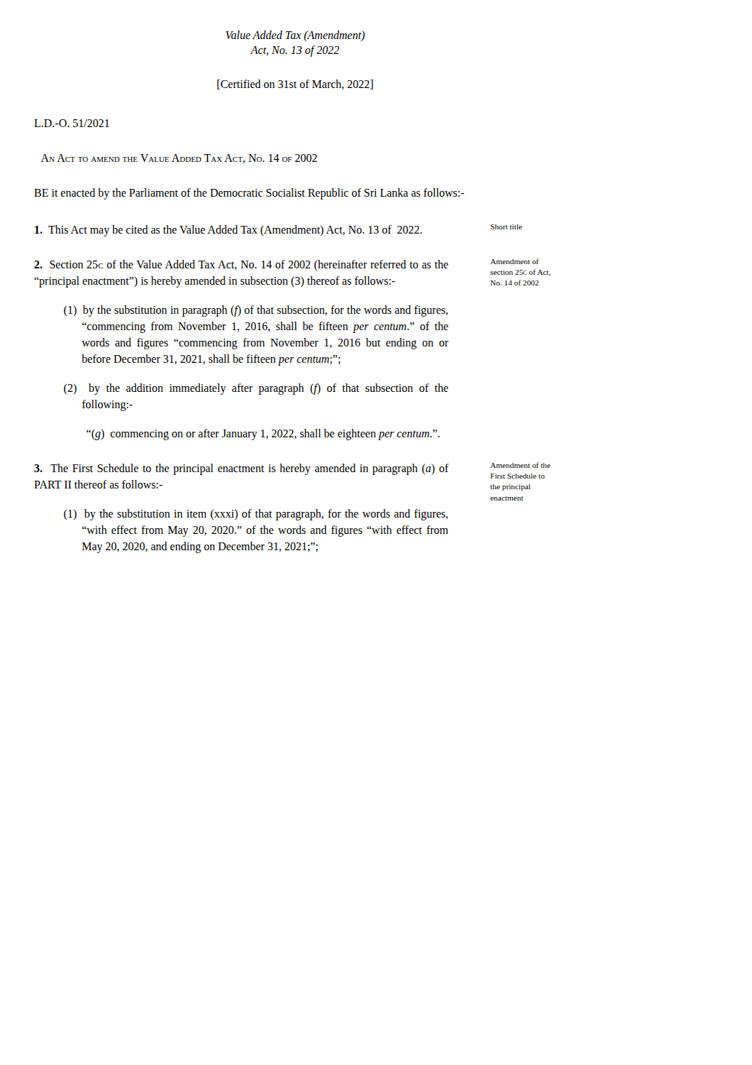Value Added Tax (Amendment)
Act, No. 13 of 2022
[Certified on 31st of March, 2022]
L.D.-O. 51/2021
An Act to amend the Value Added Tax Act, No. 14 of 2002
BE it enacted by the Parliament of the Democratic Socialist Republic of Sri Lanka as follows:-
Short title
1. This Act may be cited as the Value Added Tax (Amendment) Act, No. 13 of 2022.
Amendment of section 25c of Act, No. 14 of 2002
2. Section 25c of the Value Added Tax Act, No. 14 of 2002 (hereinafter referred to as the “principal enactment”) is hereby amended in subsection (3) thereof as follows:-
(1) by the substitution in paragraph (f) of that subsection, for the words and figures, “commencing from November 1, 2016, shall be fifteen per centum.” of the words and figures “commencing from November 1, 2016 but ending on or before December 31, 2021, shall be fifteen per centum;”;
(2) by the addition immediately after paragraph (f) of that subsection of the following:-
“(g) commencing on or after January 1, 2022, shall be eighteen per centum.”.
Amendment of the First Schedule to the principal enactment
3. The First Schedule to the principal enactment is hereby amended in paragraph (a) of PART II thereof as follows:-
(1) by the substitution in item (xxxi) of that paragraph, for the words and figures, “with effect from May 20, 2020.” of the words and figures “with effect from May 20, 2020, and ending on December 31, 2021;”;